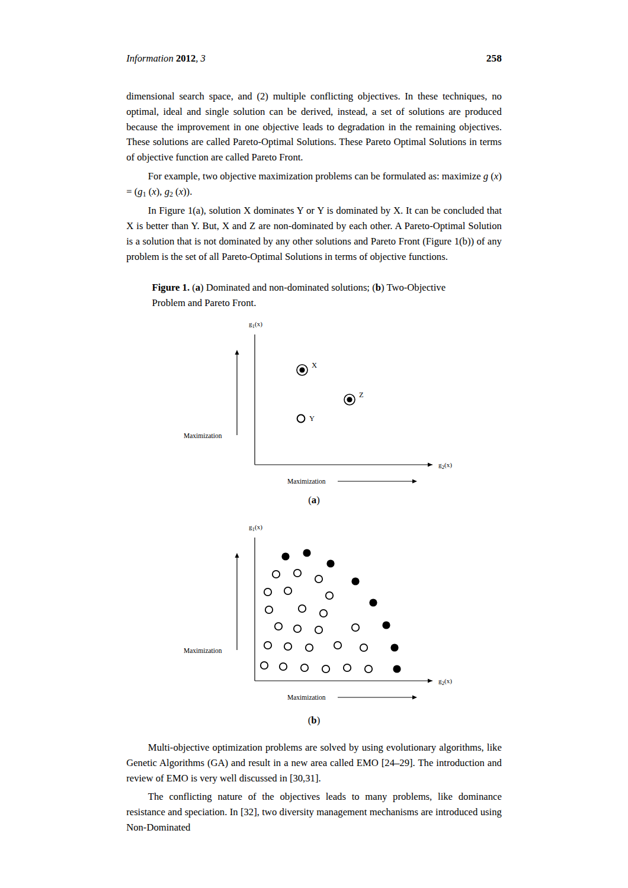Information 2012, 3
258
dimensional search space, and (2) multiple conflicting objectives. In these techniques, no optimal, ideal and single solution can be derived, instead, a set of solutions are produced because the improvement in one objective leads to degradation in the remaining objectives. These solutions are called Pareto-Optimal Solutions. These Pareto Optimal Solutions in terms of objective function are called Pareto Front.
For example, two objective maximization problems can be formulated as: maximize g (x) = (g1 (x), g2 (x)).
In Figure 1(a), solution X dominates Y or Y is dominated by X. It can be concluded that X is better than Y. But, X and Z are non-dominated by each other. A Pareto-Optimal Solution is a solution that is not dominated by any other solutions and Pareto Front (Figure 1(b)) of any problem is the set of all Pareto-Optimal Solutions in terms of objective functions.
Figure 1. (a) Dominated and non-dominated solutions; (b) Two-Objective Problem and Pareto Front.
g1(x) Maximization Maximization g2(x) X Z Y
(a)
g1(x) Maximization Maximization g2(x)
(b)
Multi-objective optimization problems are solved by using evolutionary algorithms, like Genetic Algorithms (GA) and result in a new area called EMO [24–29]. The introduction and review of EMO is very well discussed in [30,31].
The conflicting nature of the objectives leads to many problems, like dominance resistance and speciation. In [32], two diversity management mechanisms are introduced using Non-Dominated